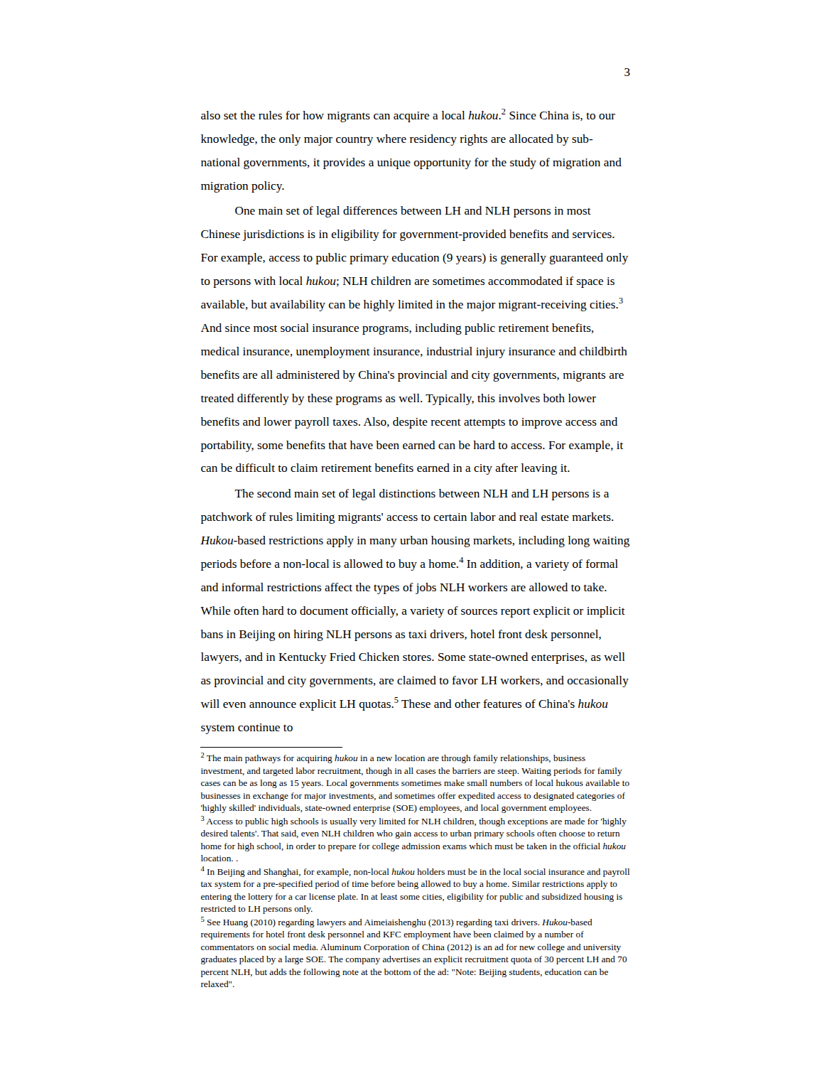3
also set the rules for how migrants can acquire a local hukou.2 Since China is, to our knowledge, the only major country where residency rights are allocated by sub-national governments, it provides a unique opportunity for the study of migration and migration policy.
One main set of legal differences between LH and NLH persons in most Chinese jurisdictions is in eligibility for government-provided benefits and services. For example, access to public primary education (9 years) is generally guaranteed only to persons with local hukou; NLH children are sometimes accommodated if space is available, but availability can be highly limited in the major migrant-receiving cities.3 And since most social insurance programs, including public retirement benefits, medical insurance, unemployment insurance, industrial injury insurance and childbirth benefits are all administered by China's provincial and city governments, migrants are treated differently by these programs as well. Typically, this involves both lower benefits and lower payroll taxes. Also, despite recent attempts to improve access and portability, some benefits that have been earned can be hard to access. For example, it can be difficult to claim retirement benefits earned in a city after leaving it.
The second main set of legal distinctions between NLH and LH persons is a patchwork of rules limiting migrants' access to certain labor and real estate markets. Hukou-based restrictions apply in many urban housing markets, including long waiting periods before a non-local is allowed to buy a home.4 In addition, a variety of formal and informal restrictions affect the types of jobs NLH workers are allowed to take. While often hard to document officially, a variety of sources report explicit or implicit bans in Beijing on hiring NLH persons as taxi drivers, hotel front desk personnel, lawyers, and in Kentucky Fried Chicken stores. Some state-owned enterprises, as well as provincial and city governments, are claimed to favor LH workers, and occasionally will even announce explicit LH quotas.5 These and other features of China's hukou system continue to
2 The main pathways for acquiring hukou in a new location are through family relationships, business investment, and targeted labor recruitment, though in all cases the barriers are steep. Waiting periods for family cases can be as long as 15 years. Local governments sometimes make small numbers of local hukous available to businesses in exchange for major investments, and sometimes offer expedited access to designated categories of 'highly skilled' individuals, state-owned enterprise (SOE) employees, and local government employees.
3 Access to public high schools is usually very limited for NLH children, though exceptions are made for 'highly desired talents'. That said, even NLH children who gain access to urban primary schools often choose to return home for high school, in order to prepare for college admission exams which must be taken in the official hukou location. .
4 In Beijing and Shanghai, for example, non-local hukou holders must be in the local social insurance and payroll tax system for a pre-specified period of time before being allowed to buy a home. Similar restrictions apply to entering the lottery for a car license plate. In at least some cities, eligibility for public and subsidized housing is restricted to LH persons only.
5 See Huang (2010) regarding lawyers and Aimeiaishenghu (2013) regarding taxi drivers. Hukou-based requirements for hotel front desk personnel and KFC employment have been claimed by a number of commentators on social media. Aluminum Corporation of China (2012) is an ad for new college and university graduates placed by a large SOE. The company advertises an explicit recruitment quota of 30 percent LH and 70 percent NLH, but adds the following note at the bottom of the ad: "Note: Beijing students, education can be relaxed".